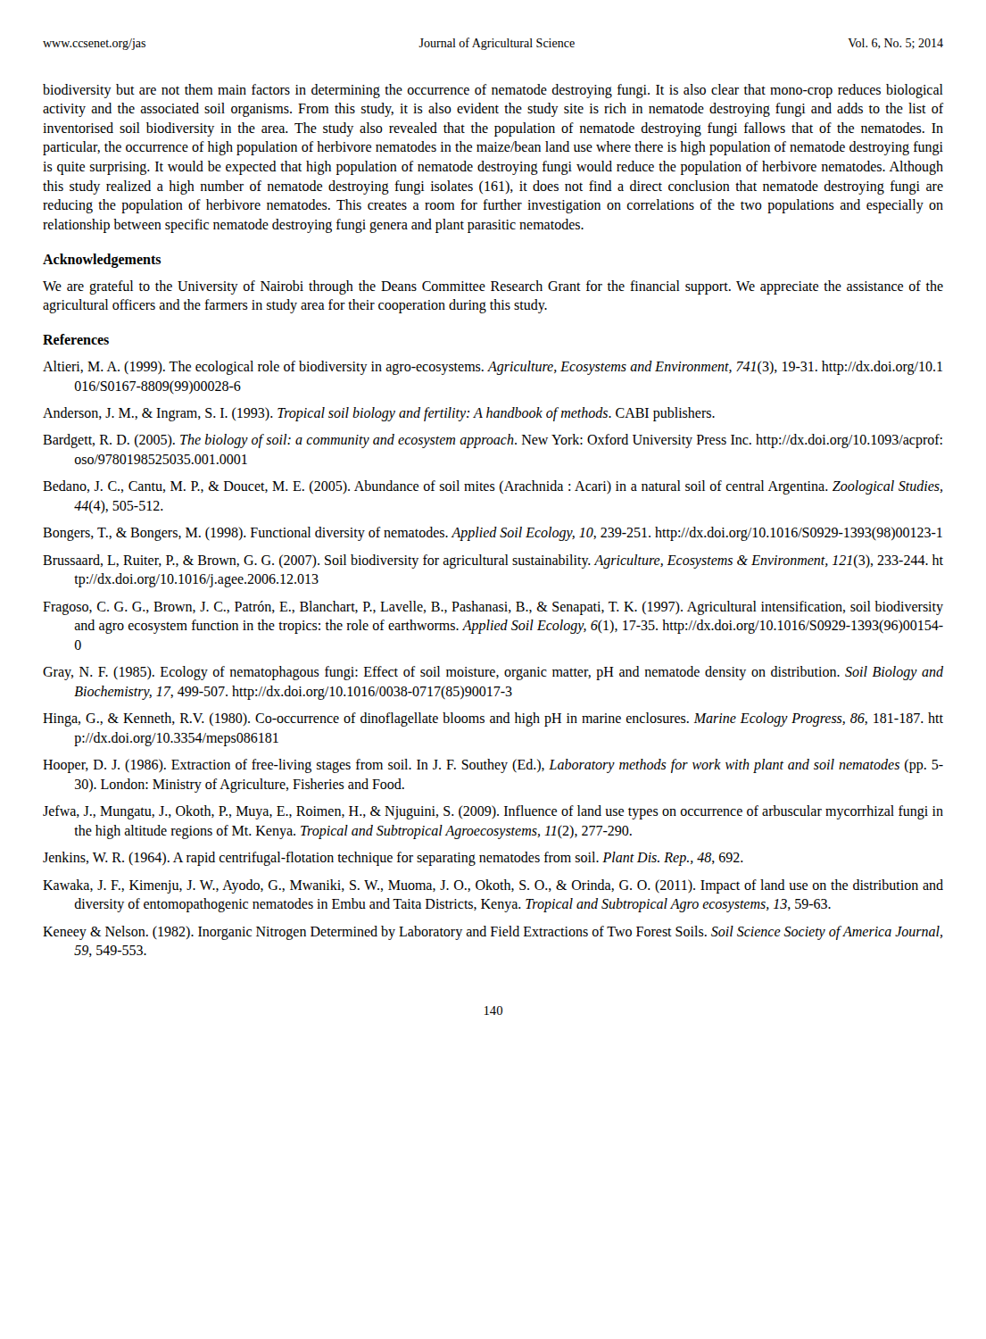www.ccsenet.org/jas Journal of Agricultural Science Vol. 6, No. 5; 2014
biodiversity but are not them main factors in determining the occurrence of nematode destroying fungi. It is also clear that mono-crop reduces biological activity and the associated soil organisms. From this study, it is also evident the study site is rich in nematode destroying fungi and adds to the list of inventorised soil biodiversity in the area. The study also revealed that the population of nematode destroying fungi fallows that of the nematodes. In particular, the occurrence of high population of herbivore nematodes in the maize/bean land use where there is high population of nematode destroying fungi is quite surprising. It would be expected that high population of nematode destroying fungi would reduce the population of herbivore nematodes. Although this study realized a high number of nematode destroying fungi isolates (161), it does not find a direct conclusion that nematode destroying fungi are reducing the population of herbivore nematodes. This creates a room for further investigation on correlations of the two populations and especially on relationship between specific nematode destroying fungi genera and plant parasitic nematodes.
Acknowledgements
We are grateful to the University of Nairobi through the Deans Committee Research Grant for the financial support. We appreciate the assistance of the agricultural officers and the farmers in study area for their cooperation during this study.
References
Altieri, M. A. (1999). The ecological role of biodiversity in agro-ecosystems. Agriculture, Ecosystems and Environment, 741(3), 19-31. http://dx.doi.org/10.1016/S0167-8809(99)00028-6
Anderson, J. M., & Ingram, S. I. (1993). Tropical soil biology and fertility: A handbook of methods. CABI publishers.
Bardgett, R. D. (2005). The biology of soil: a community and ecosystem approach. New York: Oxford University Press Inc. http://dx.doi.org/10.1093/acprof:oso/9780198525035.001.0001
Bedano, J. C., Cantu, M. P., & Doucet, M. E. (2005). Abundance of soil mites (Arachnida : Acari) in a natural soil of central Argentina. Zoological Studies, 44(4), 505-512.
Bongers, T., & Bongers, M. (1998). Functional diversity of nematodes. Applied Soil Ecology, 10, 239-251. http://dx.doi.org/10.1016/S0929-1393(98)00123-1
Brussaard, L, Ruiter, P., & Brown, G. G. (2007). Soil biodiversity for agricultural sustainability. Agriculture, Ecosystems & Environment, 121(3), 233-244. http://dx.doi.org/10.1016/j.agee.2006.12.013
Fragoso, C. G. G., Brown, J. C., Patrón, E., Blanchart, P., Lavelle, B., Pashanasi, B., & Senapati, T. K. (1997). Agricultural intensification, soil biodiversity and agro ecosystem function in the tropics: the role of earthworms. Applied Soil Ecology, 6(1), 17-35. http://dx.doi.org/10.1016/S0929-1393(96)00154-0
Gray, N. F. (1985). Ecology of nematophagous fungi: Effect of soil moisture, organic matter, pH and nematode density on distribution. Soil Biology and Biochemistry, 17, 499-507. http://dx.doi.org/10.1016/0038-0717(85)90017-3
Hinga, G., & Kenneth, R.V. (1980). Co-occurrence of dinoflagellate blooms and high pH in marine enclosures. Marine Ecology Progress, 86, 181-187. http://dx.doi.org/10.3354/meps086181
Hooper, D. J. (1986). Extraction of free-living stages from soil. In J. F. Southey (Ed.), Laboratory methods for work with plant and soil nematodes (pp. 5-30). London: Ministry of Agriculture, Fisheries and Food.
Jefwa, J., Mungatu, J., Okoth, P., Muya, E., Roimen, H., & Njuguini, S. (2009). Influence of land use types on occurrence of arbuscular mycorrhizal fungi in the high altitude regions of Mt. Kenya. Tropical and Subtropical Agroecosystems, 11(2), 277-290.
Jenkins, W. R. (1964). A rapid centrifugal-flotation technique for separating nematodes from soil. Plant Dis. Rep., 48, 692.
Kawaka, J. F., Kimenju, J. W., Ayodo, G., Mwaniki, S. W., Muoma, J. O., Okoth, S. O., & Orinda, G. O. (2011). Impact of land use on the distribution and diversity of entomopathogenic nematodes in Embu and Taita Districts, Kenya. Tropical and Subtropical Agro ecosystems, 13, 59-63.
Keneey & Nelson. (1982). Inorganic Nitrogen Determined by Laboratory and Field Extractions of Two Forest Soils. Soil Science Society of America Journal, 59, 549-553.
140